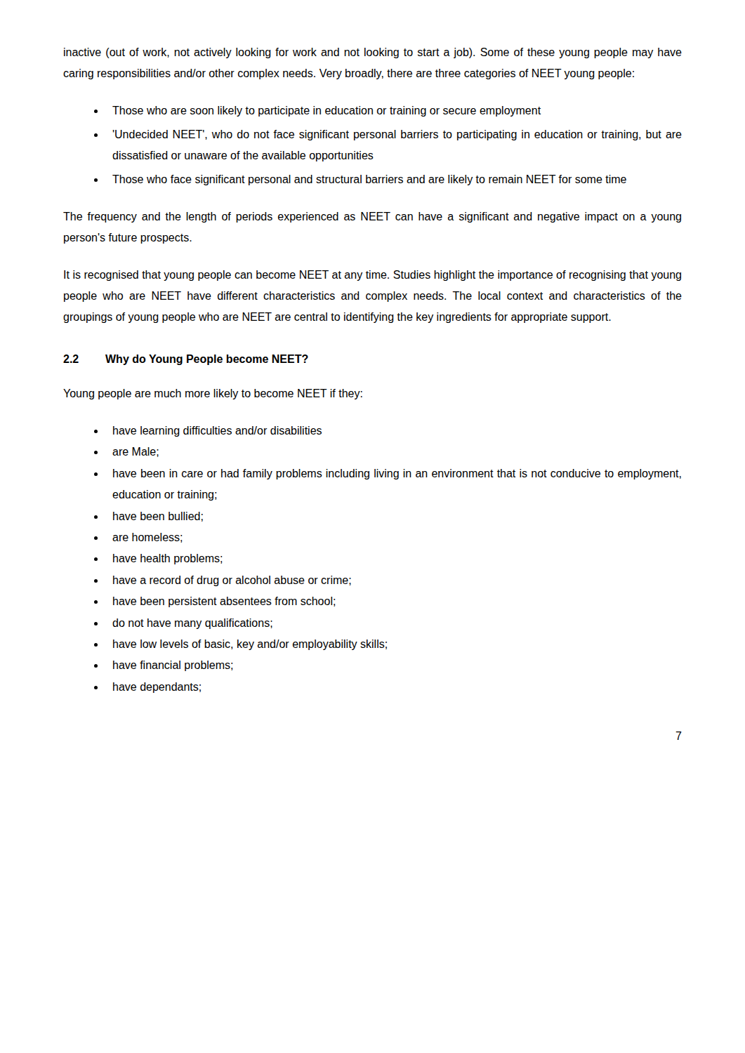inactive (out of work, not actively looking for work and not looking to start a job). Some of these young people may have caring responsibilities and/or other complex needs. Very broadly, there are three categories of NEET young people:
Those who are soon likely to participate in education or training or secure employment
'Undecided NEET', who do not face significant personal barriers to participating in education or training, but are dissatisfied or unaware of the available opportunities
Those who face significant personal and structural barriers and are likely to remain NEET for some time
The frequency and the length of periods experienced as NEET can have a significant and negative impact on a young person's future prospects.
It is recognised that young people can become NEET at any time. Studies highlight the importance of recognising that young people who are NEET have different characteristics and complex needs. The local context and characteristics of the groupings of young people who are NEET are central to identifying the key ingredients for appropriate support.
2.2 Why do Young People become NEET?
Young people are much more likely to become NEET if they:
have learning difficulties and/or disabilities
are Male;
have been in care or had family problems including living in an environment that is not conducive to employment, education or training;
have been bullied;
are homeless;
have health problems;
have a record of drug or alcohol abuse or crime;
have been persistent absentees from school;
do not have many qualifications;
have low levels of basic, key and/or employability skills;
have financial problems;
have dependants;
7